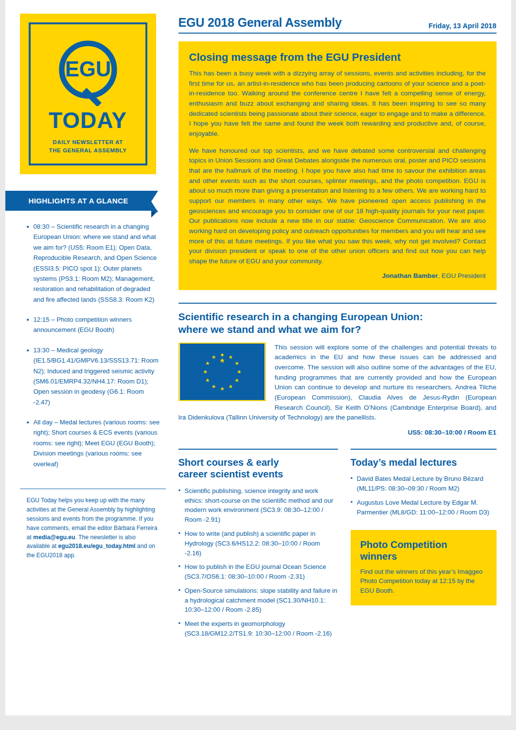EGU
TODAY
DAILY NEWSLETTER AT
THE GENERAL ASSEMBLY
HIGHLIGHTS AT A GLANCE
08:30 – Scientific research in a changing European Union: where we stand and what we aim for? (US5: Room E1); Open Data, Reproducible Research, and Open Science (ESSI3.5: PICO spot 1); Outer planets systems (PS3.1: Room M2); Management, restoration and rehabilitation of degraded and fire affected lands (SSS8.3: Room K2)
12:15 – Photo competition winners announcement (EGU Booth)
13:30 – Medical geology (IE1.5/BG1.41/GMPV6.13/SSS13.71: Room N2); Induced and triggered seismic activity (SM6.01/EMRP4.32/NH4.17: Room D1); Open session in geodesy (G6.1: Room -2.47)
All day – Medal lectures (various rooms: see right); Short courses & ECS events (various rooms: see right); Meet EGU (EGU Booth); Division meetings (various rooms: see overleaf)
EGU Today helps you keep up with the many activities at the General Assembly by highlighting sessions and events from the programme. If you have comments, email the editor Bárbara Ferreira at media@egu.eu. The newsletter is also available at egu2018.eu/egu_today.html and on the EGU2018 app.
EGU 2018 General Assembly
Friday, 13 April 2018
Closing message from the EGU President
This has been a busy week with a dizzying array of sessions, events and activities including, for the first time for us, an artist-in-residence who has been producing cartoons of your science and a poet-in-residence too. Walking around the conference centre I have felt a compelling sense of energy, enthusiasm and buzz about exchanging and sharing ideas. It has been inspiring to see so many dedicated scientists being passionate about their science, eager to engage and to make a difference. I hope you have felt the same and found the week both rewarding and productive and, of course, enjoyable.
We have honoured our top scientists, and we have debated some controversial and challenging topics in Union Sessions and Great Debates alongside the numerous oral, poster and PICO sessions that are the hallmark of the meeting. I hope you have also had time to savour the exhibition areas and other events such as the short courses, splinter meetings, and the photo competition. EGU is about so much more than giving a presentation and listening to a few others. We are working hard to support our members in many other ways. We have pioneered open access publishing in the geosciences and encourage you to consider one of our 18 high-quality journals for your next paper. Our publications now include a new title in our stable: Geoscience Communication. We are also working hard on developing policy and outreach opportunities for members and you will hear and see more of this at future meetings. If you like what you saw this week, why not get involved? Contact your division president or speak to one of the other union officers and find out how you can help shape the future of EGU and your community.
Jonathan Bamber, EGU President
Scientific research in a changing European Union:
where we stand and what we aim for?
This session will explore some of the challenges and potential threats to academics in the EU and how these issues can be addressed and overcome. The session will also outline some of the advantages of the EU, funding programmes that are currently provided and how the European Union can continue to develop and nurture its researchers. Andrea Tilche (European Commission), Claudia Alves de Jesus-Rydin (European Research Council), Sir Keith O’Nions (Cambridge Enterprise Board), and Ira Didenkulova (Tallinn University of Technology) are the panellists.
US5: 08:30–10:00 / Room E1
Short courses & early
career scientist events
Scientific publishing, science integrity and work ethics: short-course on the scientific method and our modern work environment (SC3.9: 08:30–12:00 / Room -2.91)
How to write (and publish) a scientific paper in Hydrology (SC3.6/HS12.2: 08:30–10:00 / Room -2.16)
How to publish in the EGU journal Ocean Science (SC3.7/OS6.1: 08:30–10:00 / Room -2.31)
Open-Source simulations: slope stability and failure in a hydrological catchment model (SC1.30/NH10.1: 10:30–12:00 / Room -2.85)
Meet the experts in geomorphology (SC3.18/GM12.2/TS1.9: 10:30–12:00 / Room -2.16)
Today’s medal lectures
David Bates Medal Lecture by Bruno Bézard (ML11/PS: 08:30–09:30 / Room M2)
Augustus Love Medal Lecture by Edgar M. Parmentier (ML8/GD: 11:00–12:00 / Room D3)
Photo Competition
winners
Find out the winners of this year’s Imaggeo Photo Competition today at 12:15 by the EGU Booth.